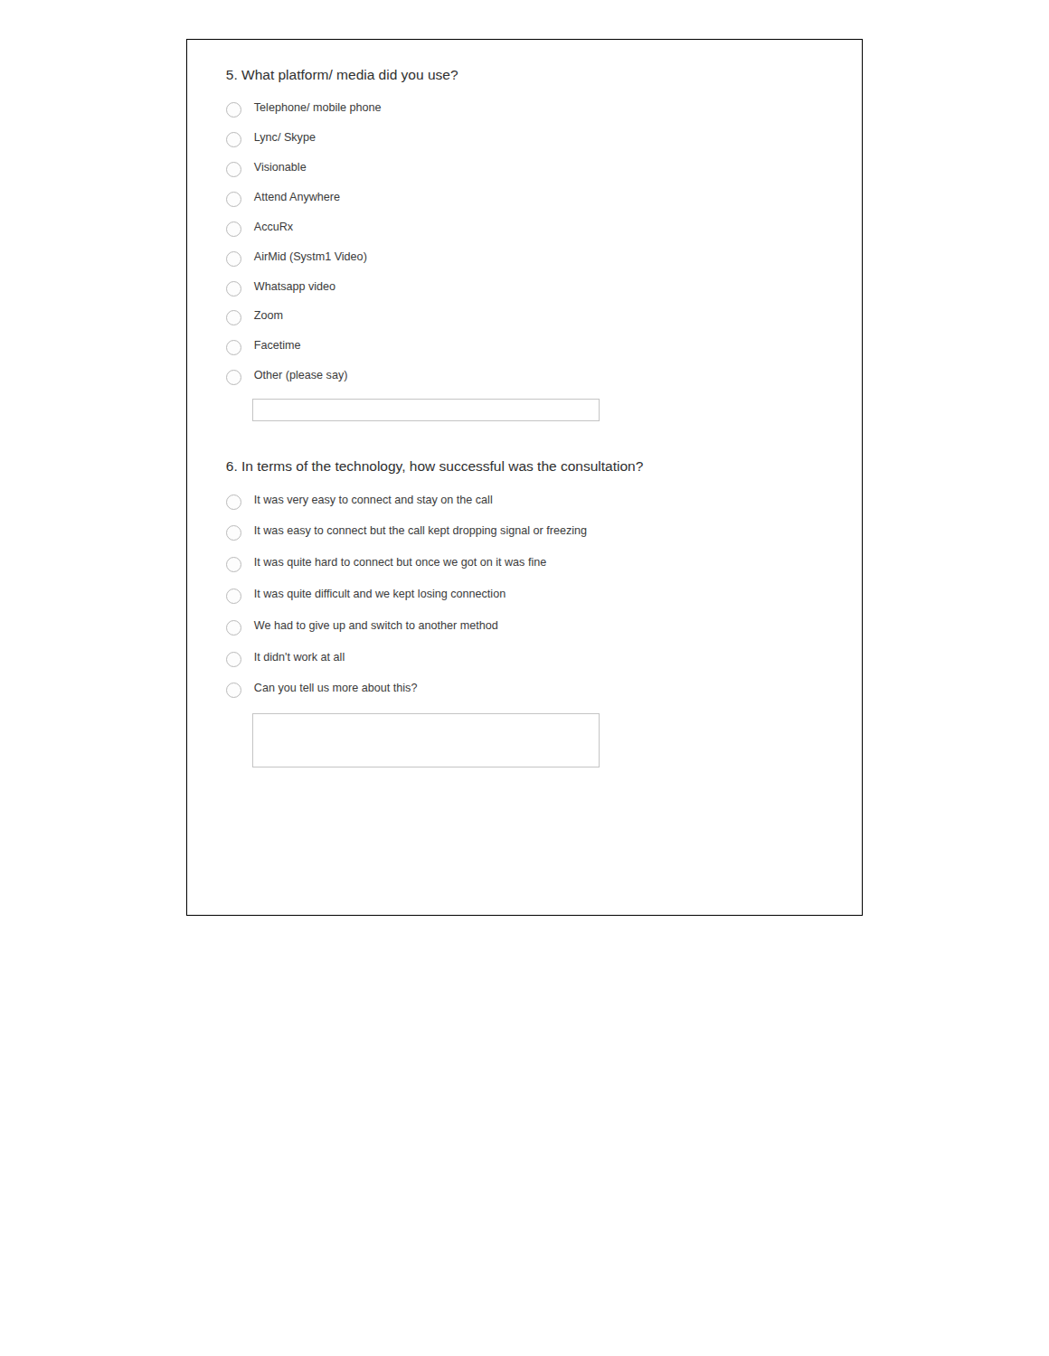5. What platform/ media did you use?
Telephone/ mobile phone
Lync/ Skype
Visionable
Attend Anywhere
AccuRx
AirMid (Systm1 Video)
Whatsapp video
Zoom
Facetime
Other (please say)
6. In terms of the technology, how successful was the consultation?
It was very easy to connect and stay on the call
It was easy to connect but the call kept dropping signal or freezing
It was quite hard to connect but once we got on it was fine
It was quite difficult and we kept losing connection
We had to give up and switch to another method
It didn't work at all
Can you tell us more about this?